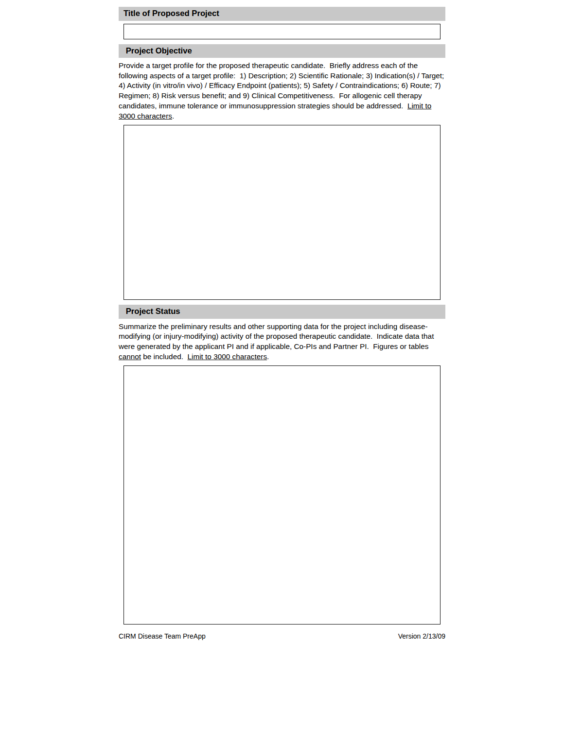Title of Proposed Project
Project Objective
Provide a target profile for the proposed therapeutic candidate. Briefly address each of the following aspects of a target profile: 1) Description; 2) Scientific Rationale; 3) Indication(s) / Target; 4) Activity (in vitro/in vivo) / Efficacy Endpoint (patients); 5) Safety / Contraindications; 6) Route; 7) Regimen; 8) Risk versus benefit; and 9) Clinical Competitiveness. For allogenic cell therapy candidates, immune tolerance or immunosuppression strategies should be addressed. Limit to 3000 characters.
Project Status
Summarize the preliminary results and other supporting data for the project including disease-modifying (or injury-modifying) activity of the proposed therapeutic candidate. Indicate data that were generated by the applicant PI and if applicable, Co-PIs and Partner PI. Figures or tables cannot be included. Limit to 3000 characters.
CIRM Disease Team PreApp Version 2/13/09